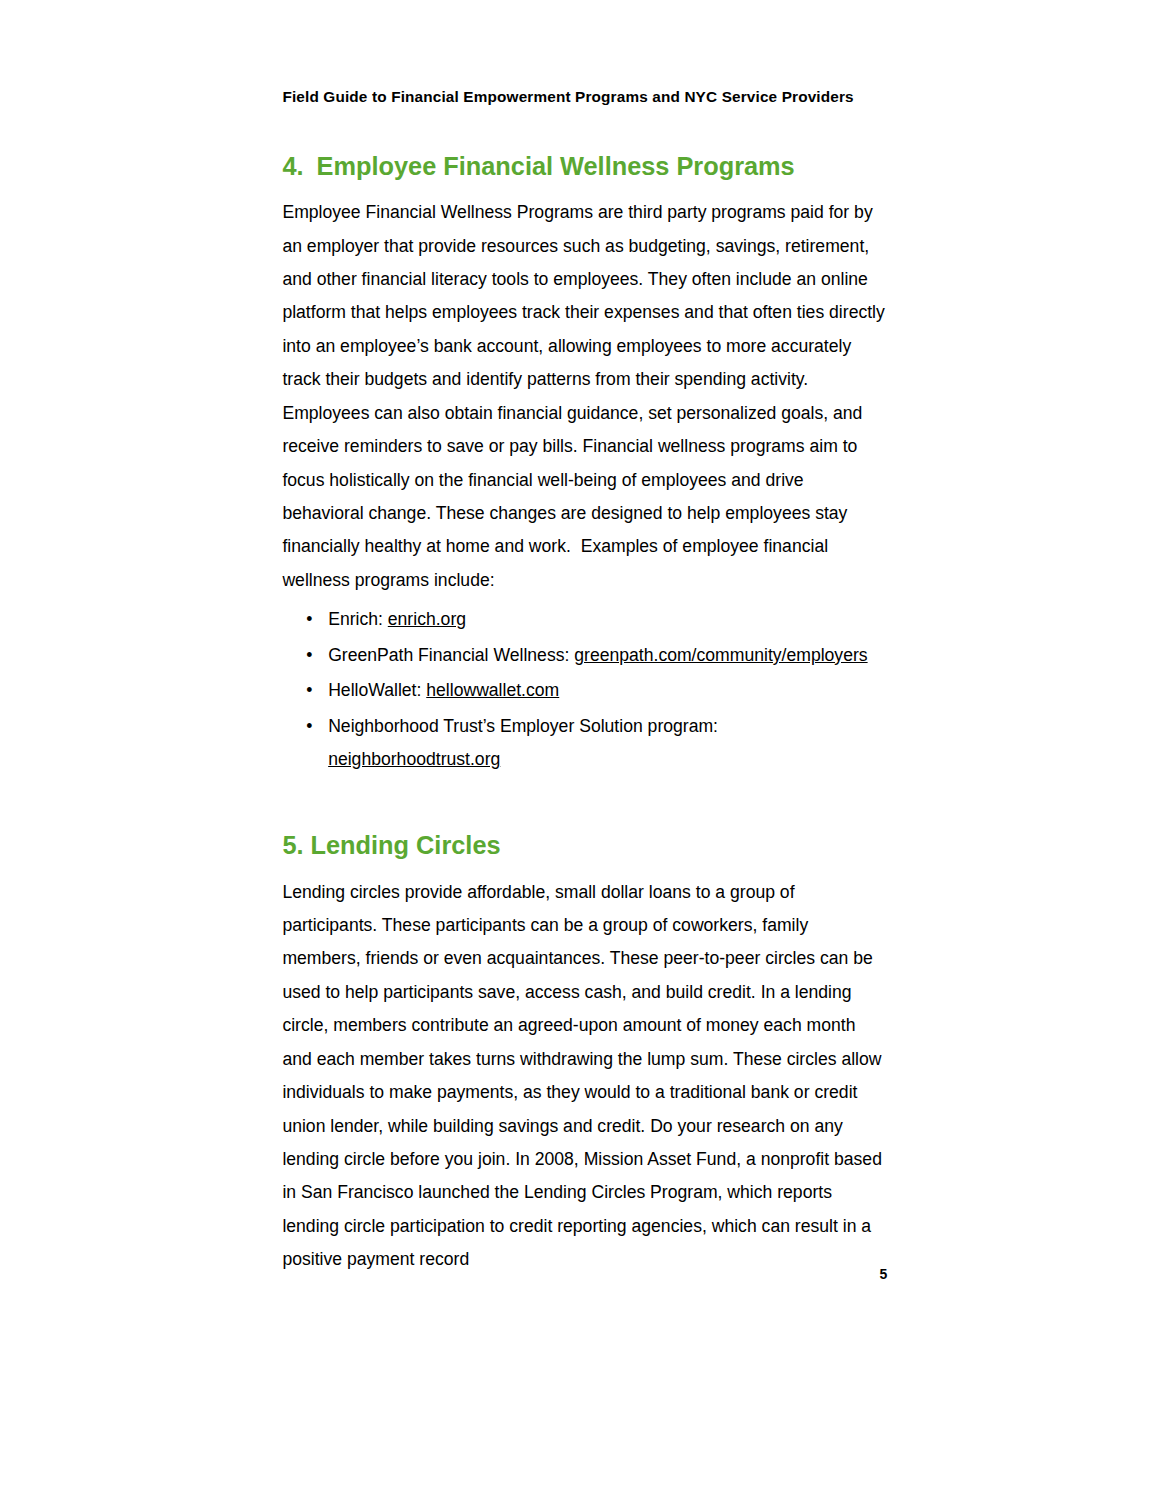Field Guide to Financial Empowerment Programs and NYC Service Providers
4. Employee Financial Wellness Programs
Employee Financial Wellness Programs are third party programs paid for by an employer that provide resources such as budgeting, savings, retirement, and other financial literacy tools to employees. They often include an online platform that helps employees track their expenses and that often ties directly into an employee’s bank account, allowing employees to more accurately track their budgets and identify patterns from their spending activity. Employees can also obtain financial guidance, set personalized goals, and receive reminders to save or pay bills. Financial wellness programs aim to focus holistically on the financial well-being of employees and drive behavioral change. These changes are designed to help employees stay financially healthy at home and work. Examples of employee financial wellness programs include:
Enrich: enrich.org
GreenPath Financial Wellness: greenpath.com/community/employers
HelloWallet: hellowwallet.com
Neighborhood Trust’s Employer Solution program: neighborhoodtrust.org
5. Lending Circles
Lending circles provide affordable, small dollar loans to a group of participants. These participants can be a group of coworkers, family members, friends or even acquaintances. These peer-to-peer circles can be used to help participants save, access cash, and build credit. In a lending circle, members contribute an agreed-upon amount of money each month and each member takes turns withdrawing the lump sum. These circles allow individuals to make payments, as they would to a traditional bank or credit union lender, while building savings and credit. Do your research on any lending circle before you join. In 2008, Mission Asset Fund, a nonprofit based in San Francisco launched the Lending Circles Program, which reports lending circle participation to credit reporting agencies, which can result in a positive payment record
5